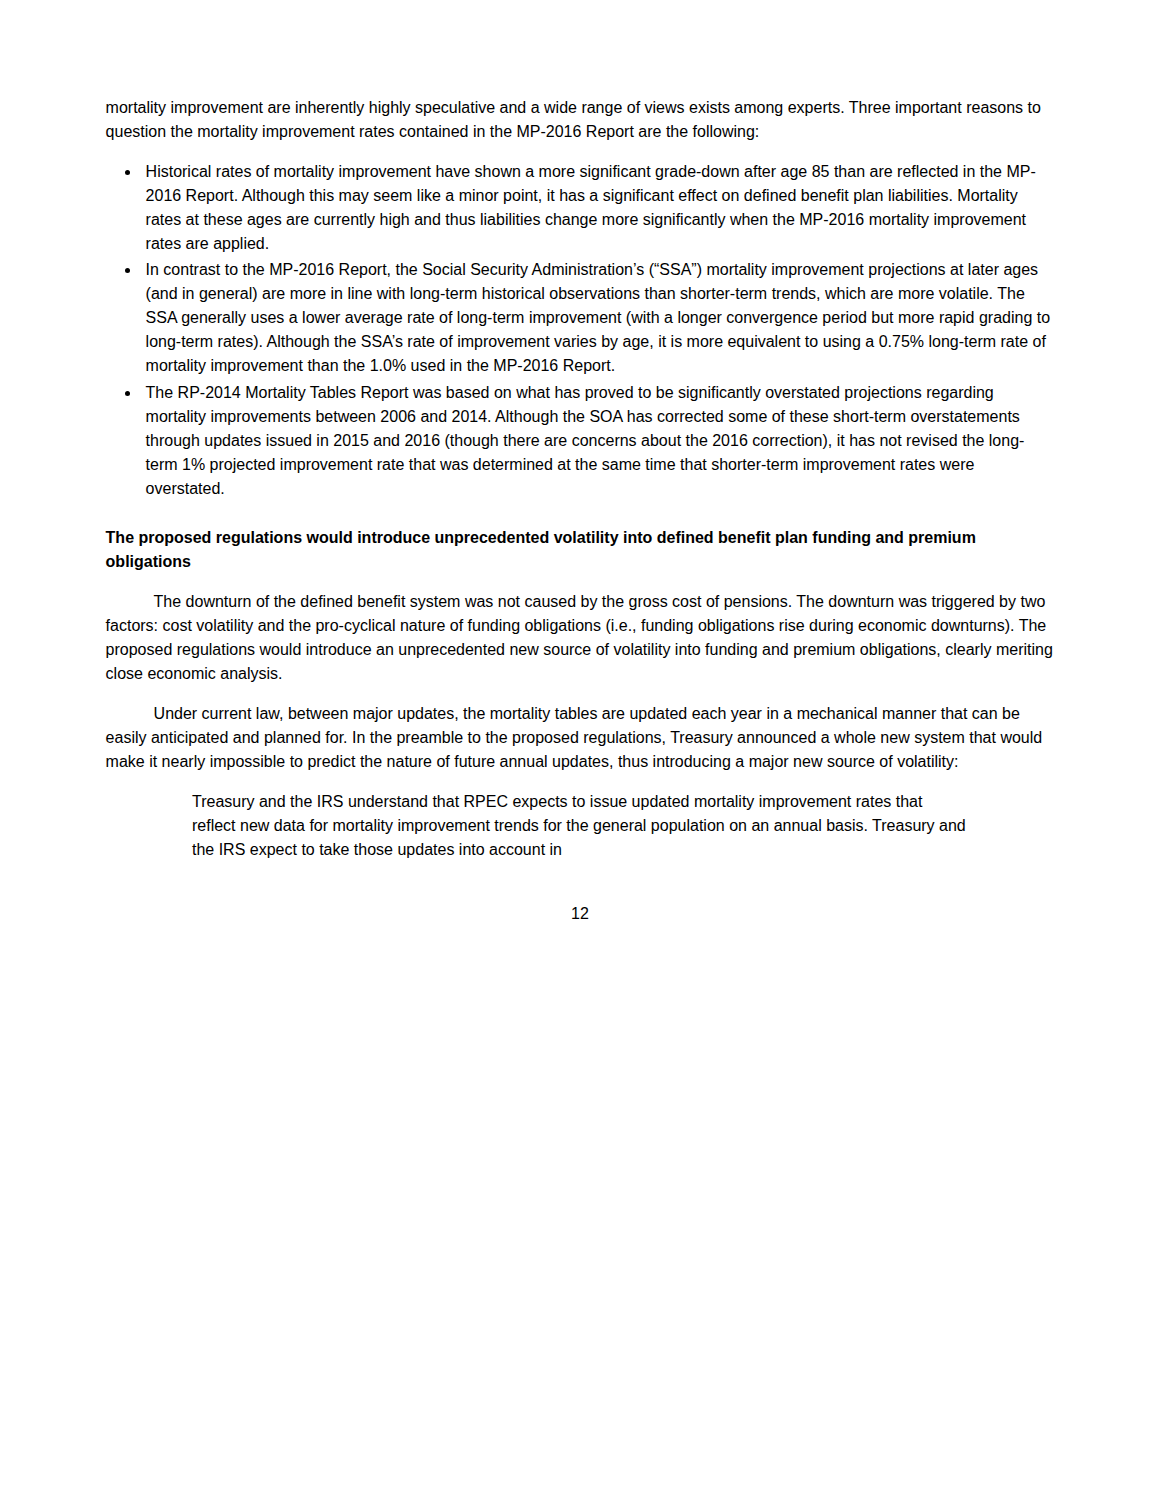mortality improvement are inherently highly speculative and a wide range of views exists among experts. Three important reasons to question the mortality improvement rates contained in the MP-2016 Report are the following:
Historical rates of mortality improvement have shown a more significant grade-down after age 85 than are reflected in the MP-2016 Report. Although this may seem like a minor point, it has a significant effect on defined benefit plan liabilities. Mortality rates at these ages are currently high and thus liabilities change more significantly when the MP-2016 mortality improvement rates are applied.
In contrast to the MP-2016 Report, the Social Security Administration’s (“SSA”) mortality improvement projections at later ages (and in general) are more in line with long-term historical observations than shorter-term trends, which are more volatile. The SSA generally uses a lower average rate of long-term improvement (with a longer convergence period but more rapid grading to long-term rates). Although the SSA’s rate of improvement varies by age, it is more equivalent to using a 0.75% long-term rate of mortality improvement than the 1.0% used in the MP-2016 Report.
The RP-2014 Mortality Tables Report was based on what has proved to be significantly overstated projections regarding mortality improvements between 2006 and 2014. Although the SOA has corrected some of these short-term overstatements through updates issued in 2015 and 2016 (though there are concerns about the 2016 correction), it has not revised the long-term 1% projected improvement rate that was determined at the same time that shorter-term improvement rates were overstated.
The proposed regulations would introduce unprecedented volatility into defined benefit plan funding and premium obligations
The downturn of the defined benefit system was not caused by the gross cost of pensions. The downturn was triggered by two factors: cost volatility and the pro-cyclical nature of funding obligations (i.e., funding obligations rise during economic downturns). The proposed regulations would introduce an unprecedented new source of volatility into funding and premium obligations, clearly meriting close economic analysis.
Under current law, between major updates, the mortality tables are updated each year in a mechanical manner that can be easily anticipated and planned for. In the preamble to the proposed regulations, Treasury announced a whole new system that would make it nearly impossible to predict the nature of future annual updates, thus introducing a major new source of volatility:
Treasury and the IRS understand that RPEC expects to issue updated mortality improvement rates that reflect new data for mortality improvement trends for the general population on an annual basis. Treasury and the IRS expect to take those updates into account in
12